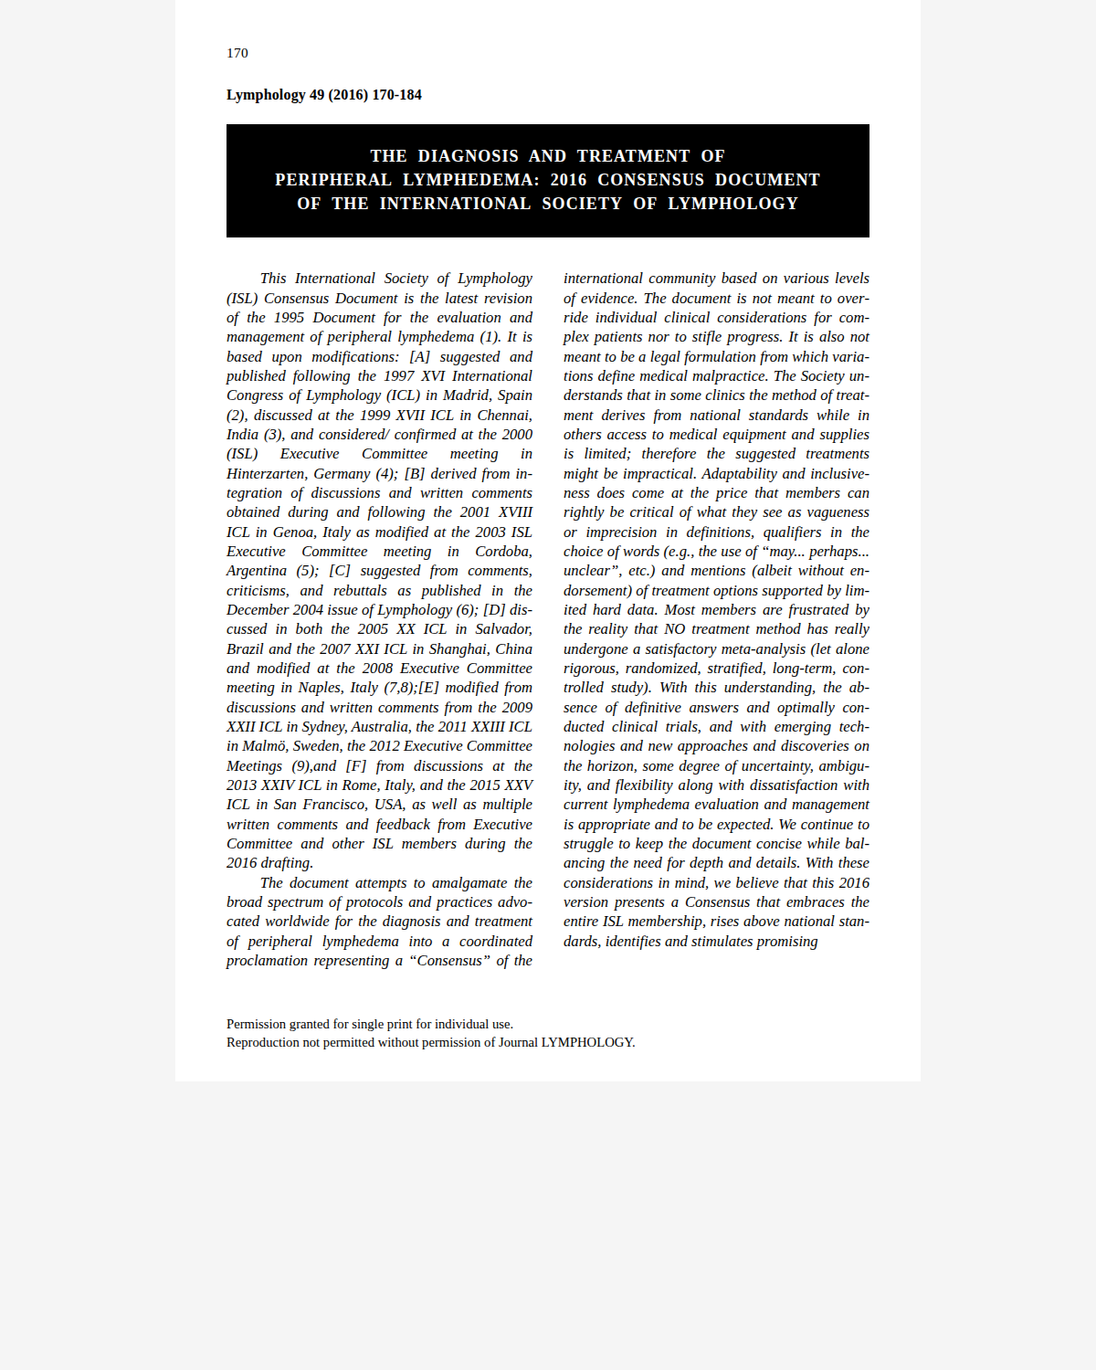170
Lymphology 49 (2016) 170-184
The Diagnosis and Treatment of
Peripheral Lymphedema: 2016 Consensus Document
of the International Society of Lymphology
This International Society of Lymphology (ISL) Consensus Document is the latest revision of the 1995 Document for the evaluation and management of peripheral lymphedema (1). It is based upon modifications: [A] suggested and published following the 1997 XVI International Congress of Lymphology (ICL) in Madrid, Spain (2), discussed at the 1999 XVII ICL in Chennai, India (3), and considered/ confirmed at the 2000 (ISL) Executive Committee meeting in Hinterzarten, Germany (4); [B] derived from integration of discussions and written comments obtained during and following the 2001 XVIII ICL in Genoa, Italy as modified at the 2003 ISL Executive Committee meeting in Cordoba, Argentina (5); [C] suggested from comments, criticisms, and rebuttals as published in the December 2004 issue of Lymphology (6); [D] discussed in both the 2005 XX ICL in Salvador, Brazil and the 2007 XXI ICL in Shanghai, China and modified at the 2008 Executive Committee meeting in Naples, Italy (7,8);[E] modified from discussions and written comments from the 2009 XXII ICL in Sydney, Australia, the 2011 XXIII ICL in Malmö, Sweden, the 2012 Executive Committee Meetings (9),and [F] from discussions at the 2013 XXIV ICL in Rome, Italy, and the 2015 XXV ICL in San Francisco, USA, as well as multiple written comments and feedback from Executive Committee and other ISL members during the 2016 drafting.
The document attempts to amalgamate the broad spectrum of protocols and practices advocated worldwide for the diagnosis and treatment of peripheral lymphedema into a coordinated proclamation representing a “Consensus” of the international community based on various levels of evidence. The document is not meant to override individual clinical considerations for complex patients nor to stifle progress. It is also not meant to be a legal formulation from which variations define medical malpractice. The Society understands that in some clinics the method of treatment derives from national standards while in others access to medical equipment and supplies is limited; therefore the suggested treatments might be impractical. Adaptability and inclusiveness does come at the price that members can rightly be critical of what they see as vagueness or imprecision in definitions, qualifiers in the choice of words (e.g., the use of “may... perhaps... unclear”, etc.) and mentions (albeit without endorsement) of treatment options supported by limited hard data. Most members are frustrated by the reality that NO treatment method has really undergone a satisfactory meta-analysis (let alone rigorous, randomized, stratified, long-term, controlled study). With this understanding, the absence of definitive answers and optimally conducted clinical trials, and with emerging technologies and new approaches and discoveries on the horizon, some degree of uncertainty, ambiguity, and flexibility along with dissatisfaction with current lymphedema evaluation and management is appropriate and to be expected. We continue to struggle to keep the document concise while balancing the need for depth and details. With these considerations in mind, we believe that this 2016 version presents a Consensus that embraces the entire ISL membership, rises above national standards, identifies and stimulates promising
Permission granted for single print for individual use.
Reproduction not permitted without permission of Journal LYMPHOLOGY.